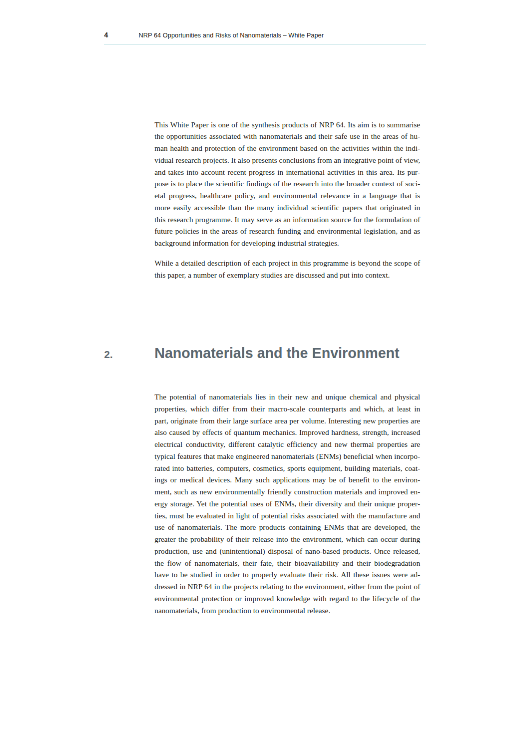4
NRP 64 Opportunities and Risks of Nanomaterials – White Paper
This White Paper is one of the synthesis products of NRP 64. Its aim is to summarise the opportunities associated with nanomaterials and their safe use in the areas of human health and protection of the environment based on the activities within the individual research projects. It also presents conclusions from an integrative point of view, and takes into account recent progress in international activities in this area. Its purpose is to place the scientific findings of the research into the broader context of societal progress, healthcare policy, and environmental relevance in a language that is more easily accessible than the many individual scientific papers that originated in this research programme. It may serve as an information source for the formulation of future policies in the areas of research funding and environmental legislation, and as background information for developing industrial strategies.
While a detailed description of each project in this programme is beyond the scope of this paper, a number of exemplary studies are discussed and put into context.
2. Nanomaterials and the Environment
The potential of nanomaterials lies in their new and unique chemical and physical properties, which differ from their macro-scale counterparts and which, at least in part, originate from their large surface area per volume. Interesting new properties are also caused by effects of quantum mechanics. Improved hardness, strength, increased electrical conductivity, different catalytic efficiency and new thermal properties are typical features that make engineered nanomaterials (ENMs) beneficial when incorporated into batteries, computers, cosmetics, sports equipment, building materials, coatings or medical devices. Many such applications may be of benefit to the environment, such as new environmentally friendly construction materials and improved energy storage. Yet the potential uses of ENMs, their diversity and their unique properties, must be evaluated in light of potential risks associated with the manufacture and use of nanomaterials. The more products containing ENMs that are developed, the greater the probability of their release into the environment, which can occur during production, use and (unintentional) disposal of nano-based products. Once released, the flow of nanomaterials, their fate, their bioavailability and their biodegradation have to be studied in order to properly evaluate their risk. All these issues were addressed in NRP 64 in the projects relating to the environment, either from the point of environmental protection or improved knowledge with regard to the lifecycle of the nanomaterials, from production to environmental release.